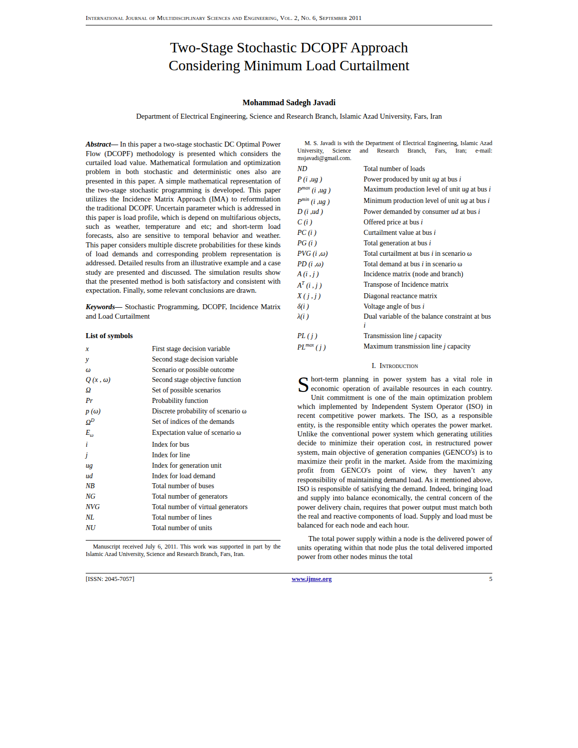International Journal of Multidisciplinary Sciences and Engineering, Vol. 2, No. 6, September 2011
Two-Stage Stochastic DCOPF Approach
Considering Minimum Load Curtailment
Mohammad Sadegh Javadi
Department of Electrical Engineering, Science and Research Branch, Islamic Azad University, Fars, Iran
Abstract— In this paper a two-stage stochastic DC Optimal Power Flow (DCOPF) methodology is presented which considers the curtailed load value. Mathematical formulation and optimization problem in both stochastic and deterministic ones also are presented in this paper. A simple mathematical representation of the two-stage stochastic programming is developed. This paper utilizes the Incidence Matrix Approach (IMA) to reformulation the traditional DCOPF. Uncertain parameter which is addressed in this paper is load profile, which is depend on multifarious objects, such as weather, temperature and etc; and short-term load forecasts, also are sensitive to temporal behavior and weather. This paper considers multiple discrete probabilities for these kinds of load demands and corresponding problem representation is addressed. Detailed results from an illustrative example and a case study are presented and discussed. The simulation results show that the presented method is both satisfactory and consistent with expectation. Finally, some relevant conclusions are drawn.
Keywords— Stochastic Programming, DCOPF, Incidence Matrix and Load Curtailment
List of symbols
| x | First stage decision variable |
| y | Second stage decision variable |
| ω | Scenario or possible outcome |
| Q (x , ω) | Second stage objective function |
| Ω | Set of possible scenarios |
| Pr | Probability function |
| p (ω) | Discrete probability of scenario ω |
| Ω D | Set of indices of the demands |
| E ω | Expectation value of scenario ω |
| i | Index for bus |
| j | Index for line |
| ug | Index for generation unit |
| ud | Index for load demand |
| NB | Total number of buses |
| NG | Total number of generators |
| NVG | Total number of virtual generators |
| NL | Total number of lines |
| NU | Total number of units |
Manuscript received July 6, 2011. This work was supported in part by the Islamic Azad University, Science and Research Branch, Fars, Iran.
M. S. Javadi is with the Department of Electrical Engineering, Islamic Azad University, Science and Research Branch, Fars, Iran; e-mail: msjavadi@gmail.com.
| ND | Total number of loads |
| P (i ,ug ) | Power produced by unit ug at bus i |
| P max (i ,ug ) | Maximum production level of unit ug at bus i |
| P min (i ,ug ) | Minimum production level of unit ug at bus i |
| D (i ,ud ) | Power demanded by consumer ud at bus i |
| C (i ) | Offered price at bus i |
| PC (i ) | Curtailment value at bus i |
| PG (i ) | Total generation at bus i |
| PVG (i ,ω) | Total curtailment at bus i in scenario ω |
| PD (i ,ω) | Total demand at bus i in scenario ω |
| A (i , j ) | Incidence matrix (node and branch) |
| A T (i , j ) | Transpose of Incidence matrix |
| X ( j , j ) | Diagonal reactance matrix |
| δ(i ) | Voltage angle of bus i |
| λ(i ) | Dual variable of the balance constraint at bus i |
| PL ( j ) | Transmission line j capacity |
| PL max ( j ) | Maximum transmission line j capacity |
I. Introduction
Short-term planning in power system has a vital role in economic operation of available resources in each country. Unit commitment is one of the main optimization problem which implemented by Independent System Operator (ISO) in recent competitive power markets. The ISO, as a responsible entity, is the responsible entity which operates the power market. Unlike the conventional power system which generating utilities decide to minimize their operation cost, in restructured power system, main objective of generation companies (GENCO's) is to maximize their profit in the market. Aside from the maximizing profit from GENCO's point of view, they haven’t any responsibility of maintaining demand load. As it mentioned above, ISO is responsible of satisfying the demand. Indeed, bringing load and supply into balance economically, the central concern of the power delivery chain, requires that power output must match both the real and reactive components of load. Supply and load must be balanced for each node and each hour.
The total power supply within a node is the delivered power of units operating within that node plus the total delivered imported power from other nodes minus the total
[ISSN: 2045-7057] www.ijmse.org 5